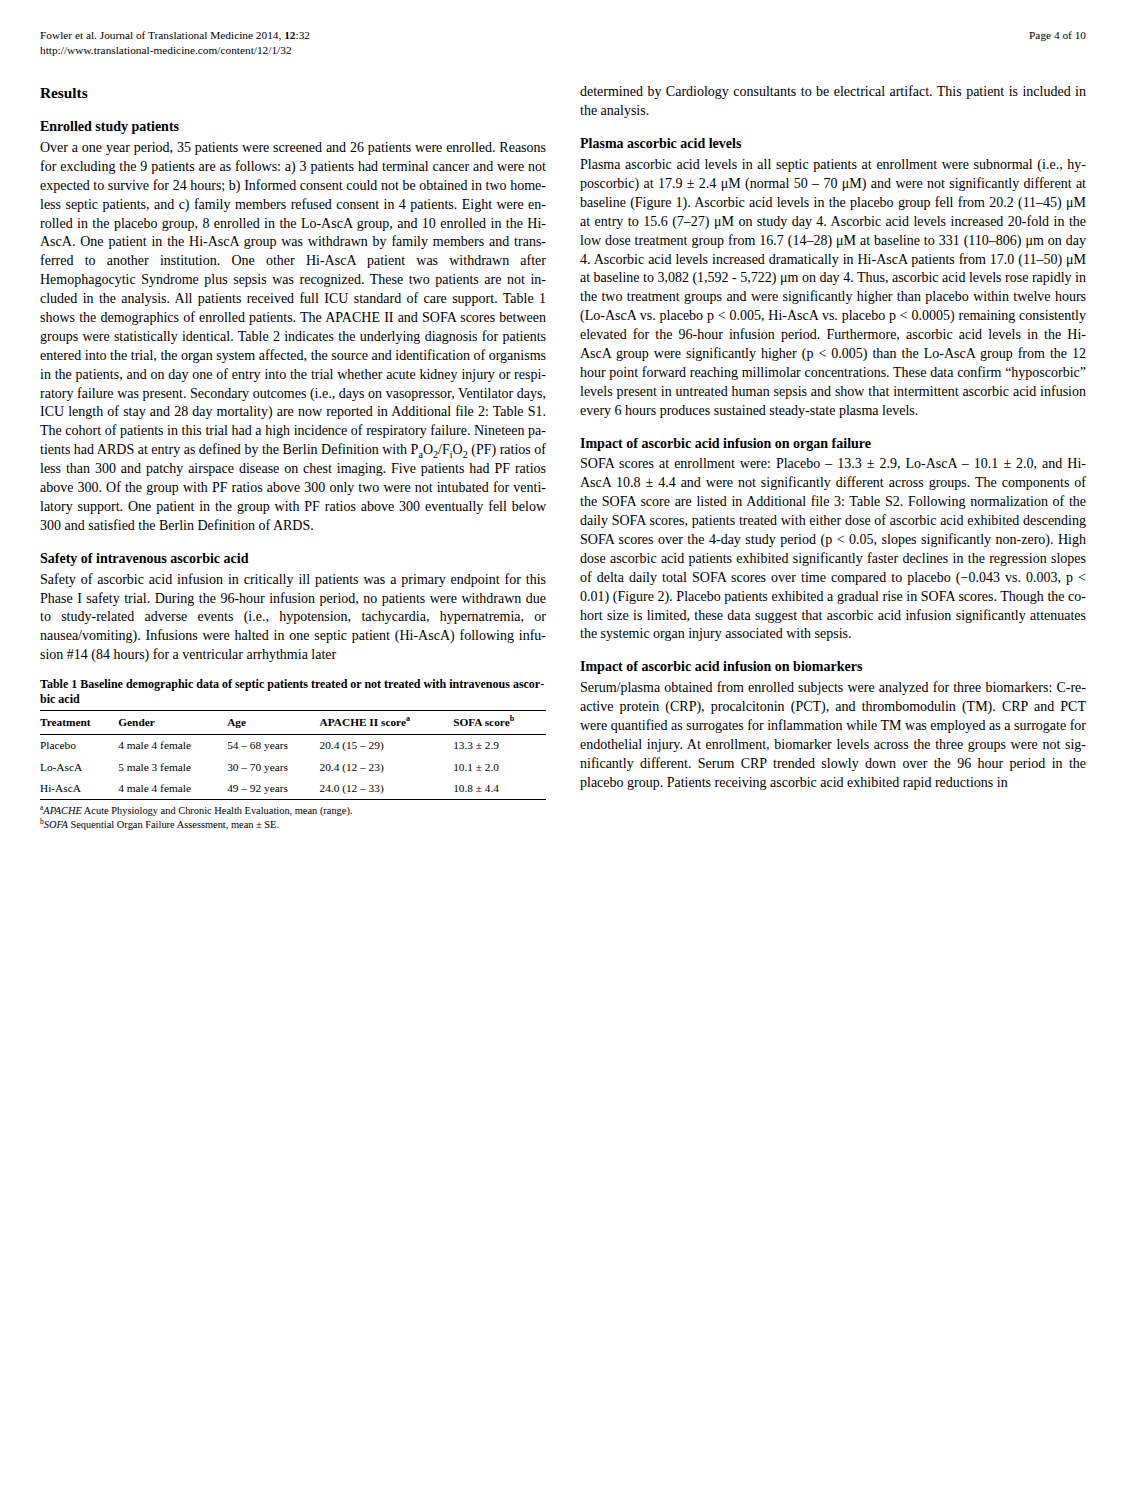Fowler et al. Journal of Translational Medicine 2014, 12:32
http://www.translational-medicine.com/content/12/1/32
Page 4 of 10
Results
Enrolled study patients
Over a one year period, 35 patients were screened and 26 patients were enrolled. Reasons for excluding the 9 patients are as follows: a) 3 patients had terminal cancer and were not expected to survive for 24 hours; b) Informed consent could not be obtained in two homeless septic patients, and c) family members refused consent in 4 patients. Eight were enrolled in the placebo group, 8 enrolled in the Lo-AscA group, and 10 enrolled in the Hi-AscA. One patient in the Hi-AscA group was withdrawn by family members and transferred to another institution. One other Hi-AscA patient was withdrawn after Hemophagocytic Syndrome plus sepsis was recognized. These two patients are not included in the analysis. All patients received full ICU standard of care support. Table 1 shows the demographics of enrolled patients. The APACHE II and SOFA scores between groups were statistically identical. Table 2 indicates the underlying diagnosis for patients entered into the trial, the organ system affected, the source and identification of organisms in the patients, and on day one of entry into the trial whether acute kidney injury or respiratory failure was present. Secondary outcomes (i.e., days on vasopressor, Ventilator days, ICU length of stay and 28 day mortality) are now reported in Additional file 2: Table S1. The cohort of patients in this trial had a high incidence of respiratory failure. Nineteen patients had ARDS at entry as defined by the Berlin Definition with PaO2/FiO2 (PF) ratios of less than 300 and patchy airspace disease on chest imaging. Five patients had PF ratios above 300. Of the group with PF ratios above 300 only two were not intubated for ventilatory support. One patient in the group with PF ratios above 300 eventually fell below 300 and satisfied the Berlin Definition of ARDS.
Safety of intravenous ascorbic acid
Safety of ascorbic acid infusion in critically ill patients was a primary endpoint for this Phase I safety trial. During the 96-hour infusion period, no patients were withdrawn due to study-related adverse events (i.e., hypotension, tachycardia, hypernatremia, or nausea/vomiting). Infusions were halted in one septic patient (Hi-AscA) following infusion #14 (84 hours) for a ventricular arrhythmia later
Table 1 Baseline demographic data of septic patients treated or not treated with intravenous ascorbic acid
| Treatment | Gender | Age | APACHE II score a | SOFA score b |
| --- | --- | --- | --- | --- |
| Placebo | 4 male 4 female | 54 – 68 years | 20.4 (15 – 29) | 13.3 ± 2.9 |
| Lo-AscA | 5 male 3 female | 30 – 70 years | 20.4 (12 – 23) | 10.1 ± 2.0 |
| Hi-AscA | 4 male 4 female | 49 – 92 years | 24.0 (12 – 33) | 10.8 ± 4.4 |
aAPACHE Acute Physiology and Chronic Health Evaluation, mean (range).
bSOFA Sequential Organ Failure Assessment, mean ± SE.
determined by Cardiology consultants to be electrical artifact. This patient is included in the analysis.
Plasma ascorbic acid levels
Plasma ascorbic acid levels in all septic patients at enrollment were subnormal (i.e., hyposcorbic) at 17.9 ± 2.4 μM (normal 50 – 70 μM) and were not significantly different at baseline (Figure 1). Ascorbic acid levels in the placebo group fell from 20.2 (11–45) μM at entry to 15.6 (7–27) μM on study day 4. Ascorbic acid levels increased 20-fold in the low dose treatment group from 16.7 (14–28) μM at baseline to 331 (110–806) μm on day 4. Ascorbic acid levels increased dramatically in Hi-AscA patients from 17.0 (11–50) μM at baseline to 3,082 (1,592 - 5,722) μm on day 4. Thus, ascorbic acid levels rose rapidly in the two treatment groups and were significantly higher than placebo within twelve hours (Lo-AscA vs. placebo p < 0.005, Hi-AscA vs. placebo p < 0.0005) remaining consistently elevated for the 96-hour infusion period. Furthermore, ascorbic acid levels in the Hi-AscA group were significantly higher (p < 0.005) than the Lo-AscA group from the 12 hour point forward reaching millimolar concentrations. These data confirm “hyposcorbic” levels present in untreated human sepsis and show that intermittent ascorbic acid infusion every 6 hours produces sustained steady-state plasma levels.
Impact of ascorbic acid infusion on organ failure
SOFA scores at enrollment were: Placebo – 13.3 ± 2.9, Lo-AscA – 10.1 ± 2.0, and Hi-AscA 10.8 ± 4.4 and were not significantly different across groups. The components of the SOFA score are listed in Additional file 3: Table S2. Following normalization of the daily SOFA scores, patients treated with either dose of ascorbic acid exhibited descending SOFA scores over the 4-day study period (p < 0.05, slopes significantly non-zero). High dose ascorbic acid patients exhibited significantly faster declines in the regression slopes of delta daily total SOFA scores over time compared to placebo (−0.043 vs. 0.003, p < 0.01) (Figure 2). Placebo patients exhibited a gradual rise in SOFA scores. Though the cohort size is limited, these data suggest that ascorbic acid infusion significantly attenuates the systemic organ injury associated with sepsis.
Impact of ascorbic acid infusion on biomarkers
Serum/plasma obtained from enrolled subjects were analyzed for three biomarkers: C-reactive protein (CRP), procalcitonin (PCT), and thrombomodulin (TM). CRP and PCT were quantified as surrogates for inflammation while TM was employed as a surrogate for endothelial injury. At enrollment, biomarker levels across the three groups were not significantly different. Serum CRP trended slowly down over the 96 hour period in the placebo group. Patients receiving ascorbic acid exhibited rapid reductions in